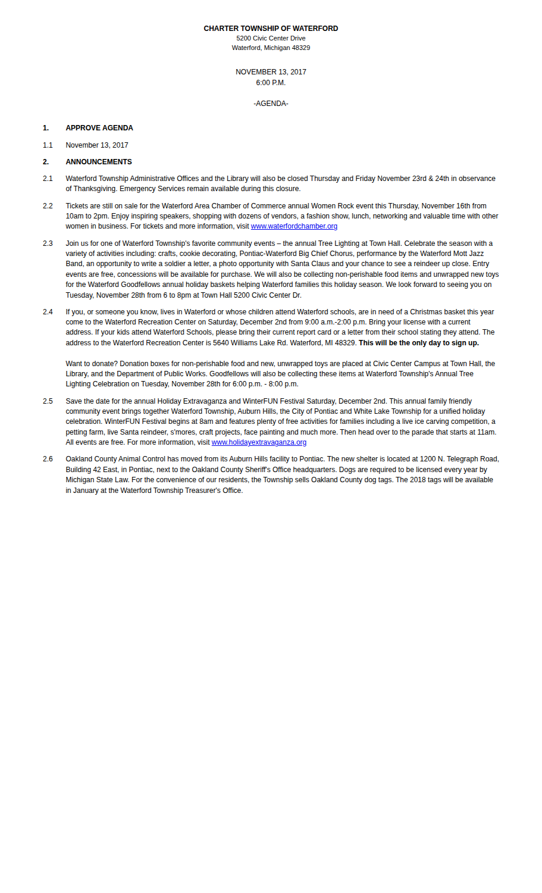CHARTER TOWNSHIP OF WATERFORD
5200 Civic Center Drive
Waterford, Michigan 48329
NOVEMBER 13, 2017
6:00 P.M.
-AGENDA-
| 1. | APPROVE AGENDA |
| 1.1 | November 13, 2017 |
| 2. | ANNOUNCEMENTS |
| 2.1 | Waterford Township Administrative Offices and the Library will also be closed Thursday and Friday November 23rd & 24th in observance of Thanksgiving. Emergency Services remain available during this closure. |
| 2.2 | Tickets are still on sale for the Waterford Area Chamber of Commerce annual Women Rock event this Thursday, November 16th from 10am to 2pm. Enjoy inspiring speakers, shopping with dozens of vendors, a fashion show, lunch, networking and valuable time with other women in business. For tickets and more information, visit www.waterfordchamber.org |
| 2.3 | Join us for one of Waterford Township's favorite community events – the annual Tree Lighting at Town Hall. Celebrate the season with a variety of activities including: crafts, cookie decorating, Pontiac-Waterford Big Chief Chorus, performance by the Waterford Mott Jazz Band, an opportunity to write a soldier a letter, a photo opportunity with Santa Claus and your chance to see a reindeer up close. Entry events are free, concessions will be available for purchase. We will also be collecting non-perishable food items and unwrapped new toys for the Waterford Goodfellows annual holiday baskets helping Waterford families this holiday season. We look forward to seeing you on Tuesday, November 28th from 6 to 8pm at Town Hall 5200 Civic Center Dr. |
| 2.4 | If you, or someone you know, lives in Waterford or whose children attend Waterford schools, are in need of a Christmas basket this year come to the Waterford Recreation Center on Saturday, December 2nd from 9:00 a.m.-2:00 p.m. Bring your license with a current address. If your kids attend Waterford Schools, please bring their current report card or a letter from their school stating they attend. The address to the Waterford Recreation Center is 5640 Williams Lake Rd. Waterford, MI 48329. This will be the only day to sign up. Want to donate? Donation boxes for non-perishable food and new, unwrapped toys are placed at Civic Center Campus at Town Hall, the Library, and the Department of Public Works. Goodfellows will also be collecting these items at Waterford Township's Annual Tree Lighting Celebration on Tuesday, November 28th for 6:00 p.m. - 8:00 p.m. |
| 2.5 | Save the date for the annual Holiday Extravaganza and WinterFUN Festival Saturday, December 2nd. This annual family friendly community event brings together Waterford Township, Auburn Hills, the City of Pontiac and White Lake Township for a unified holiday celebration. WinterFUN Festival begins at 8am and features plenty of free activities for families including a live ice carving competition, a petting farm, live Santa reindeer, s'mores, craft projects, face painting and much more. Then head over to the parade that starts at 11am. All events are free. For more information, visit www.holidayextravaganza.org |
| 2.6 | Oakland County Animal Control has moved from its Auburn Hills facility to Pontiac. The new shelter is located at 1200 N. Telegraph Road, Building 42 East, in Pontiac, next to the Oakland County Sheriff's Office headquarters. Dogs are required to be licensed every year by Michigan State Law. For the convenience of our residents, the Township sells Oakland County dog tags. The 2018 tags will be available in January at the Waterford Township Treasurer's Office. |